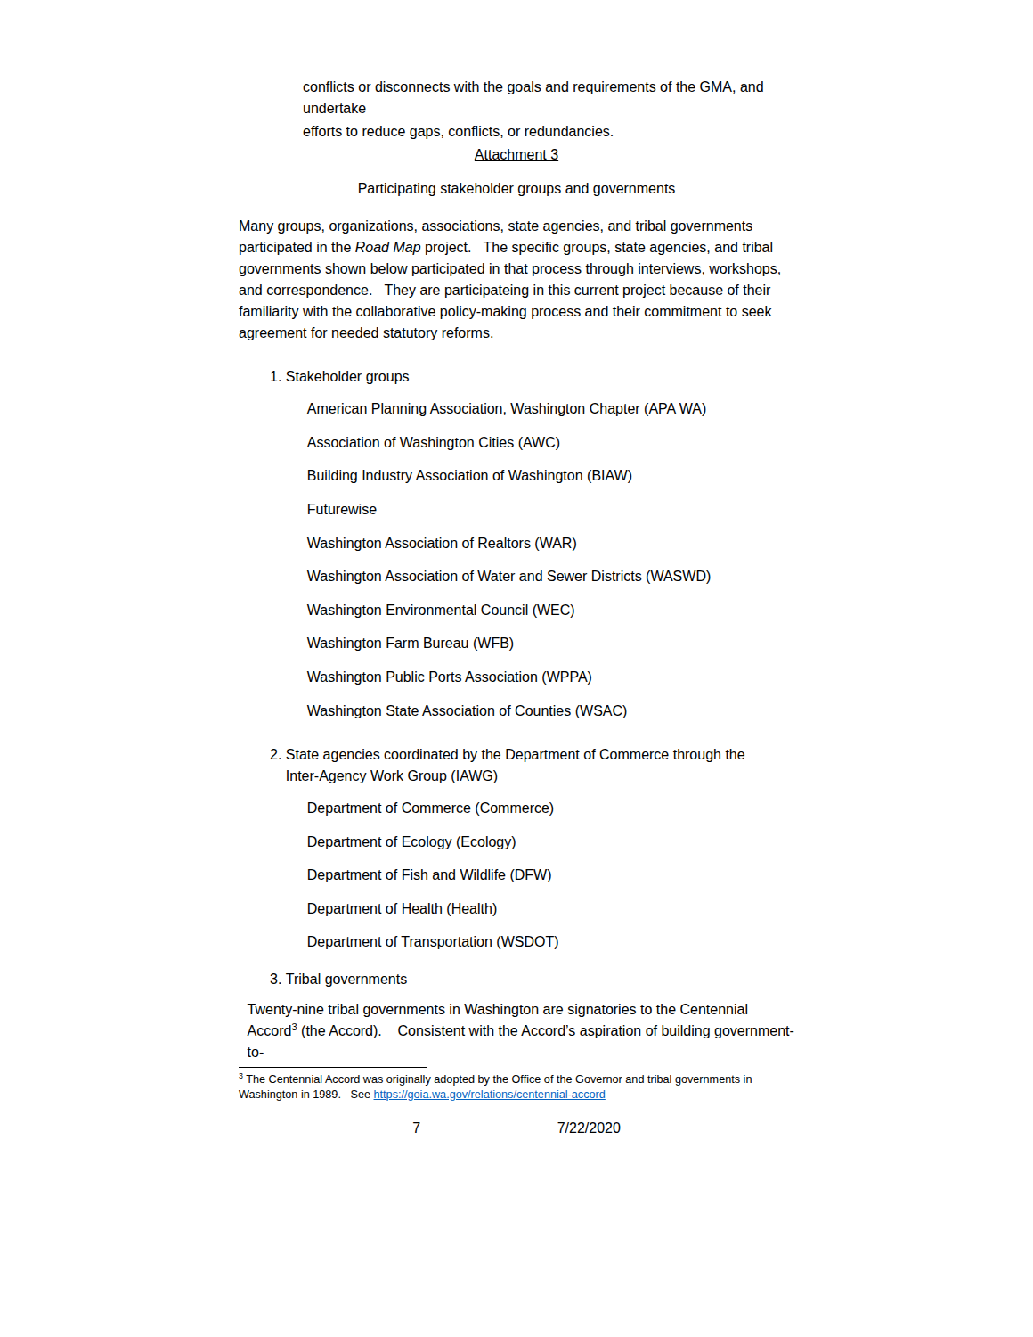conflicts or disconnects with the goals and requirements of the GMA, and undertake
efforts to reduce gaps, conflicts, or redundancies.
Attachment 3
Participating stakeholder groups and governments
Many groups, organizations, associations, state agencies, and tribal governments participated in the Road Map project. The specific groups, state agencies, and tribal governments shown below participated in that process through interviews, workshops, and correspondence. They are participateing in this current project because of their familiarity with the collaborative policy-making process and their commitment to seek agreement for needed statutory reforms.
Stakeholder groups
American Planning Association, Washington Chapter (APA WA)
Association of Washington Cities (AWC)
Building Industry Association of Washington (BIAW)
Futurewise
Washington Association of Realtors (WAR)
Washington Association of Water and Sewer Districts (WASWD)
Washington Environmental Council (WEC)
Washington Farm Bureau (WFB)
Washington Public Ports Association (WPPA)
Washington State Association of Counties (WSAC)
State agencies coordinated by the Department of Commerce through the
Inter-Agency Work Group (IAWG)
Department of Commerce (Commerce)
Department of Ecology (Ecology)
Department of Fish and Wildlife (DFW)
Department of Health (Health)
Department of Transportation (WSDOT)
Tribal governments
Twenty-nine tribal governments in Washington are signatories to the Centennial Accord3 (the Accord). Consistent with the Accord’s aspiration of building government-to-
3 The Centennial Accord was originally adopted by the Office of the Governor and tribal governments in Washington in 1989. See https://goia.wa.gov/relations/centennial-accord
7 7/22/2020